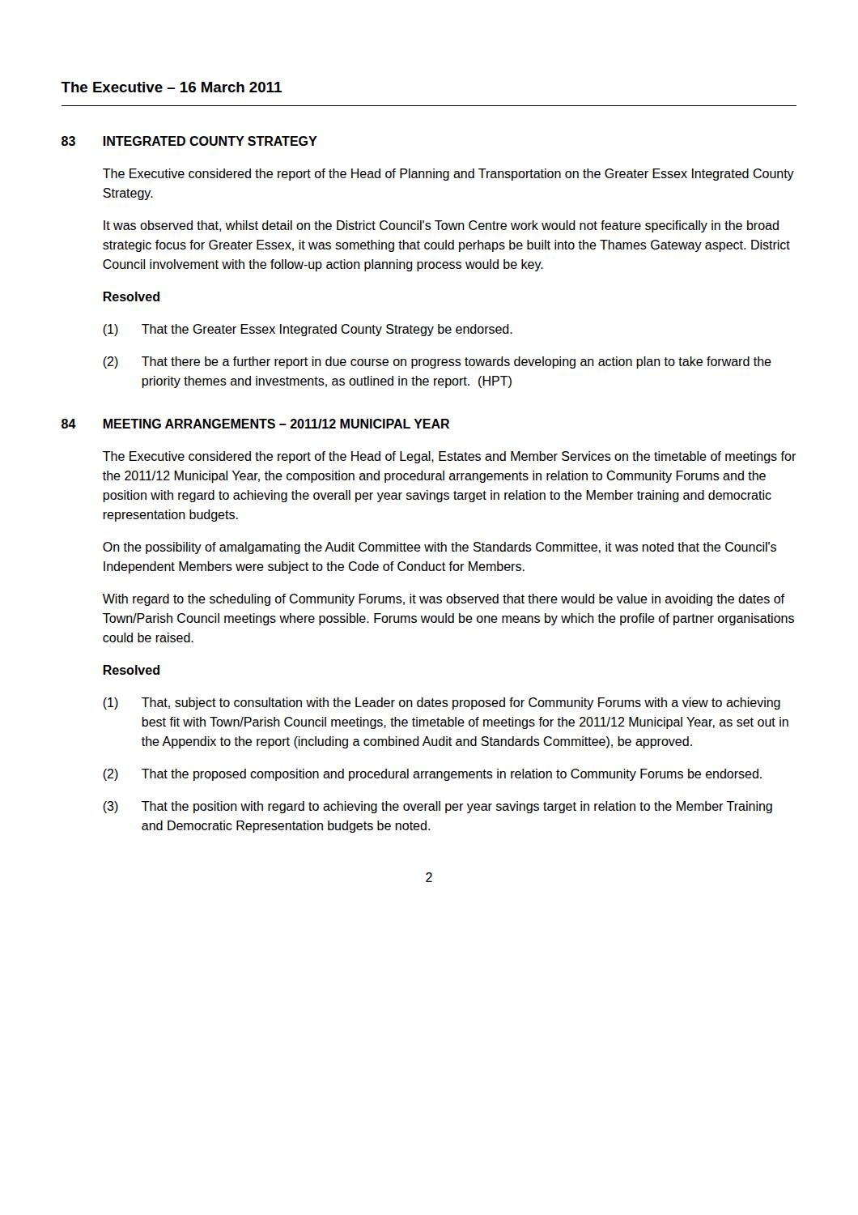The Executive – 16 March 2011
83 INTEGRATED COUNTY STRATEGY
The Executive considered the report of the Head of Planning and Transportation on the Greater Essex Integrated County Strategy.
It was observed that, whilst detail on the District Council's Town Centre work would not feature specifically in the broad strategic focus for Greater Essex, it was something that could perhaps be built into the Thames Gateway aspect. District Council involvement with the follow-up action planning process would be key.
Resolved
(1) That the Greater Essex Integrated County Strategy be endorsed.
(2) That there be a further report in due course on progress towards developing an action plan to take forward the priority themes and investments, as outlined in the report. (HPT)
84 MEETING ARRANGEMENTS – 2011/12 MUNICIPAL YEAR
The Executive considered the report of the Head of Legal, Estates and Member Services on the timetable of meetings for the 2011/12 Municipal Year, the composition and procedural arrangements in relation to Community Forums and the position with regard to achieving the overall per year savings target in relation to the Member training and democratic representation budgets.
On the possibility of amalgamating the Audit Committee with the Standards Committee, it was noted that the Council's Independent Members were subject to the Code of Conduct for Members.
With regard to the scheduling of Community Forums, it was observed that there would be value in avoiding the dates of Town/Parish Council meetings where possible. Forums would be one means by which the profile of partner organisations could be raised.
Resolved
(1) That, subject to consultation with the Leader on dates proposed for Community Forums with a view to achieving best fit with Town/Parish Council meetings, the timetable of meetings for the 2011/12 Municipal Year, as set out in the Appendix to the report (including a combined Audit and Standards Committee), be approved.
(2) That the proposed composition and procedural arrangements in relation to Community Forums be endorsed.
(3) That the position with regard to achieving the overall per year savings target in relation to the Member Training and Democratic Representation budgets be noted.
2